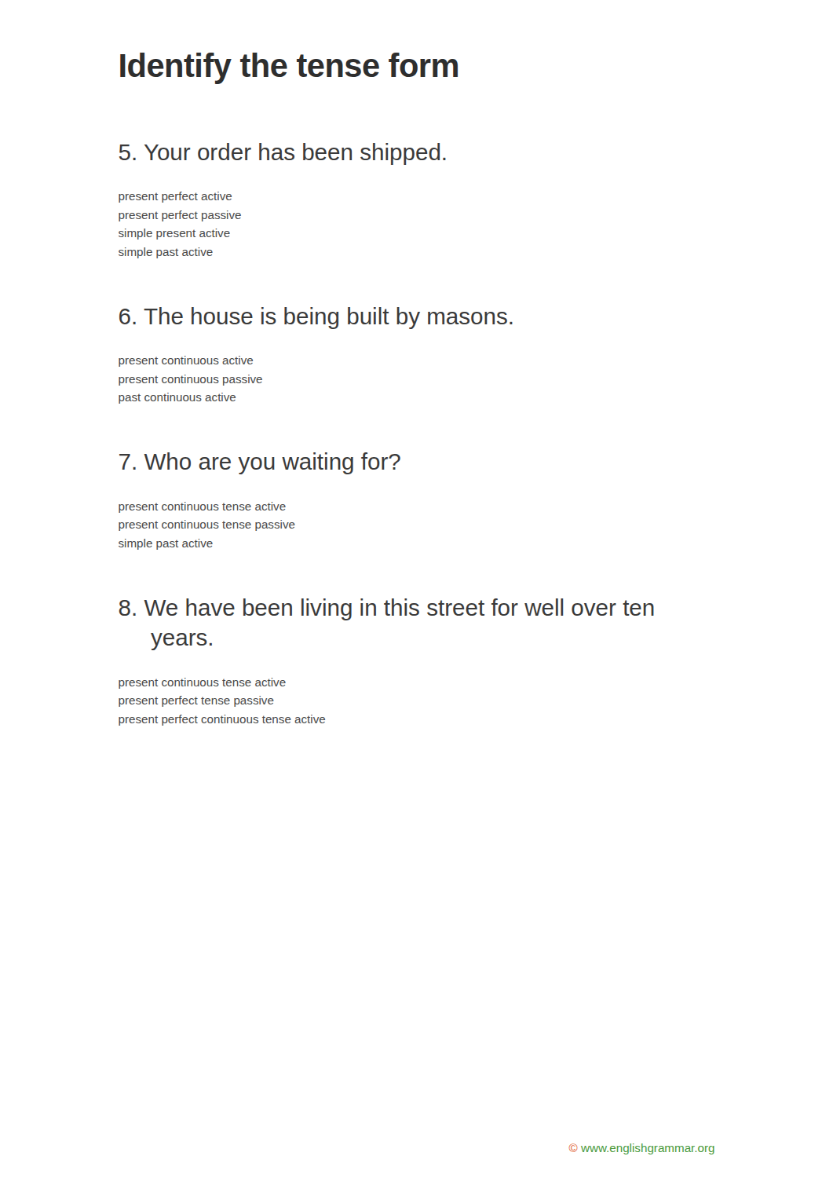Identify the tense form
Your order has been shipped.
present perfect active
present perfect passive
simple present active
simple past active
The house is being built by masons.
present continuous active
present continuous passive
past continuous active
Who are you waiting for?
present continuous tense active
present continuous tense passive
simple past active
We have been living in this street for well over ten years.
present continuous tense active
present perfect tense passive
present perfect continuous tense active
© www.englishgrammar.org